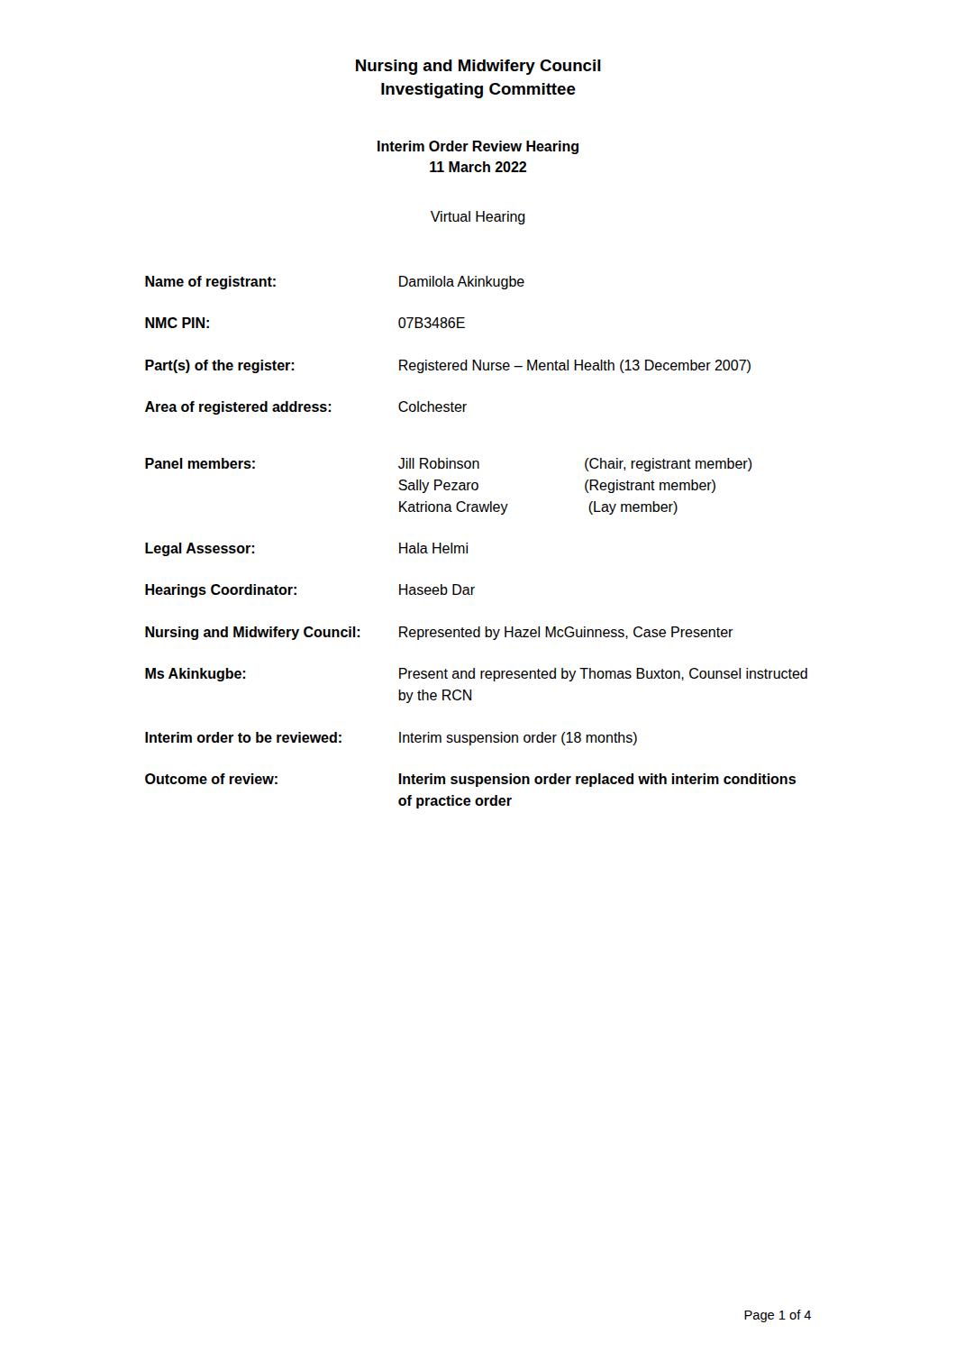Nursing and Midwifery Council
Investigating Committee
Interim Order Review Hearing
11 March 2022
Virtual Hearing
| Name of registrant: | Damilola Akinkugbe |
| NMC PIN: | 07B3486E |
| Part(s) of the register: | Registered Nurse – Mental Health (13 December 2007) |
| Area of registered address: | Colchester |
| Panel members: | Jill Robinson (Chair, registrant member) Sally Pezaro (Registrant member) Katriona Crawley (Lay member) |
| Legal Assessor: | Hala Helmi |
| Hearings Coordinator: | Haseeb Dar |
| Nursing and Midwifery Council: | Represented by Hazel McGuinness, Case Presenter |
| Ms Akinkugbe: | Present and represented by Thomas Buxton, Counsel instructed by the RCN |
| Interim order to be reviewed: | Interim suspension order (18 months) |
| Outcome of review: | Interim suspension order replaced with interim conditions of practice order |
Page 1 of 4